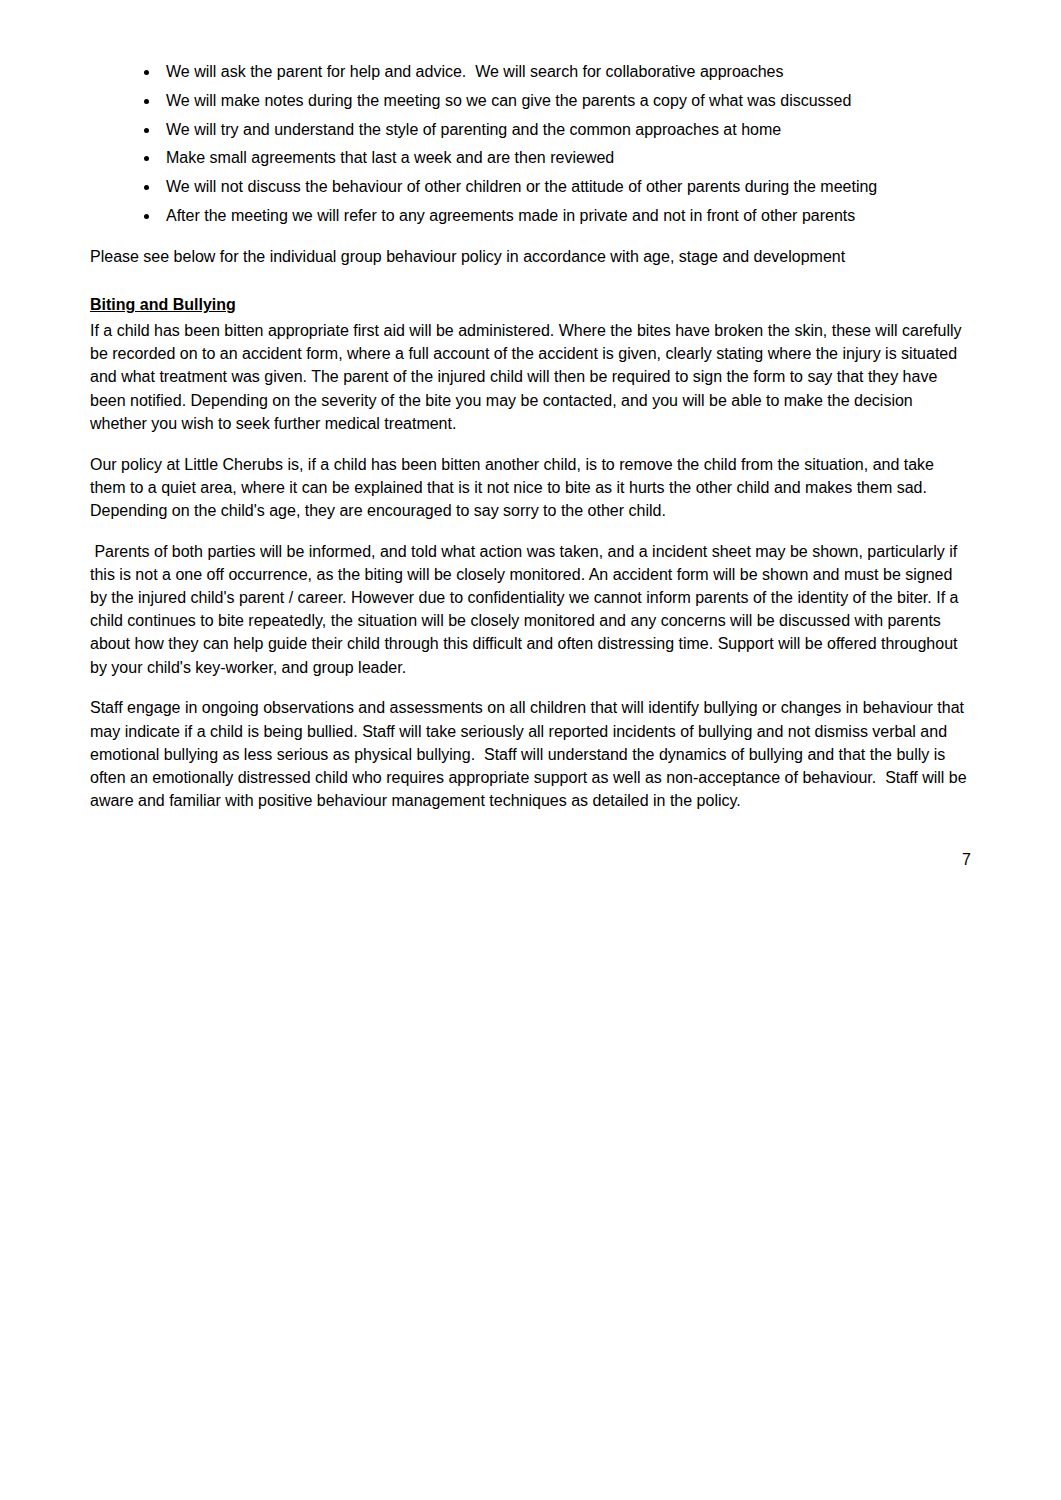We will ask the parent for help and advice. We will search for collaborative approaches
We will make notes during the meeting so we can give the parents a copy of what was discussed
We will try and understand the style of parenting and the common approaches at home
Make small agreements that last a week and are then reviewed
We will not discuss the behaviour of other children or the attitude of other parents during the meeting
After the meeting we will refer to any agreements made in private and not in front of other parents
Please see below for the individual group behaviour policy in accordance with age, stage and development
Biting and Bullying
If a child has been bitten appropriate first aid will be administered. Where the bites have broken the skin, these will carefully be recorded on to an accident form, where a full account of the accident is given, clearly stating where the injury is situated and what treatment was given. The parent of the injured child will then be required to sign the form to say that they have been notified. Depending on the severity of the bite you may be contacted, and you will be able to make the decision whether you wish to seek further medical treatment.
Our policy at Little Cherubs is, if a child has been bitten another child, is to remove the child from the situation, and take them to a quiet area, where it can be explained that is it not nice to bite as it hurts the other child and makes them sad. Depending on the child's age, they are encouraged to say sorry to the other child.
Parents of both parties will be informed, and told what action was taken, and a incident sheet may be shown, particularly if this is not a one off occurrence, as the biting will be closely monitored. An accident form will be shown and must be signed by the injured child's parent / career. However due to confidentiality we cannot inform parents of the identity of the biter. If a child continues to bite repeatedly, the situation will be closely monitored and any concerns will be discussed with parents about how they can help guide their child through this difficult and often distressing time. Support will be offered throughout by your child's key-worker, and group leader.
Staff engage in ongoing observations and assessments on all children that will identify bullying or changes in behaviour that may indicate if a child is being bullied. Staff will take seriously all reported incidents of bullying and not dismiss verbal and emotional bullying as less serious as physical bullying. Staff will understand the dynamics of bullying and that the bully is often an emotionally distressed child who requires appropriate support as well as non-acceptance of behaviour. Staff will be aware and familiar with positive behaviour management techniques as detailed in the policy.
7